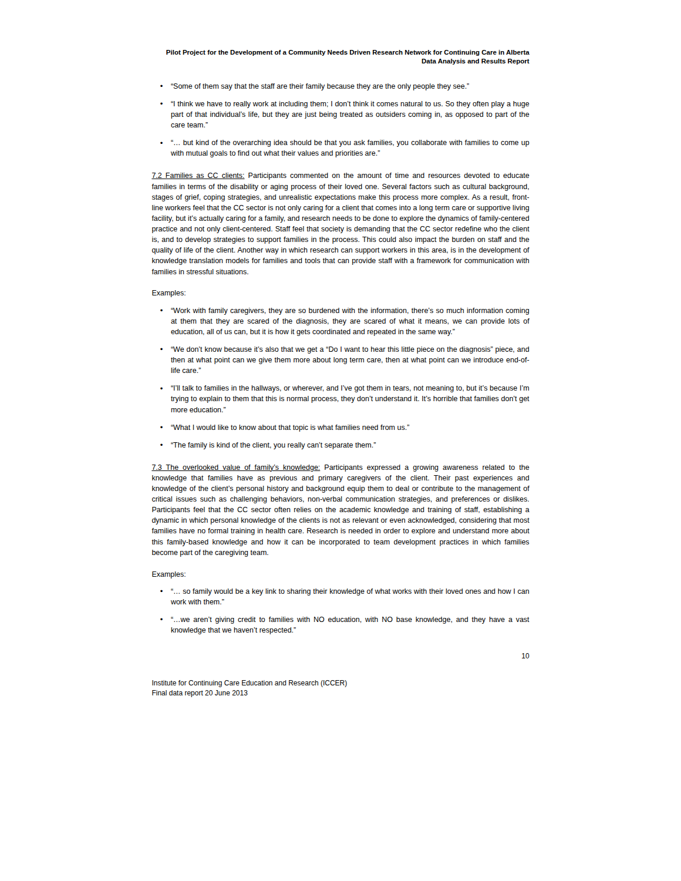Pilot Project for the Development of a Community Needs Driven Research Network for Continuing Care in Alberta
Data Analysis and Results Report
“Some of them say that the staff are their family because they are the only people they see.”
“I think we have to really work at including them; I don’t think it comes natural to us. So they often play a huge part of that individual’s life, but they are just being treated as outsiders coming in, as opposed to part of the care team.”
“… but kind of the overarching idea should be that you ask families, you collaborate with families to come up with mutual goals to find out what their values and priorities are.”
7.2 Families as CC clients: Participants commented on the amount of time and resources devoted to educate families in terms of the disability or aging process of their loved one. Several factors such as cultural background, stages of grief, coping strategies, and unrealistic expectations make this process more complex. As a result, front-line workers feel that the CC sector is not only caring for a client that comes into a long term care or supportive living facility, but it’s actually caring for a family, and research needs to be done to explore the dynamics of family-centered practice and not only client-centered. Staff feel that society is demanding that the CC sector redefine who the client is, and to develop strategies to support families in the process. This could also impact the burden on staff and the quality of life of the client. Another way in which research can support workers in this area, is in the development of knowledge translation models for families and tools that can provide staff with a framework for communication with families in stressful situations.
Examples:
“Work with family caregivers, they are so burdened with the information, there’s so much information coming at them that they are scared of the diagnosis, they are scared of what it means, we can provide lots of education, all of us can, but it is how it gets coordinated and repeated in the same way.”
“We don’t know because it’s also that we get a “Do I want to hear this little piece on the diagnosis” piece, and then at what point can we give them more about long term care, then at what point can we introduce end-of-life care.”
“I’ll talk to families in the hallways, or wherever, and I’ve got them in tears, not meaning to, but it’s because I’m trying to explain to them that this is normal process, they don’t understand it. It’s horrible that families don’t get more education.”
“What I would like to know about that topic is what families need from us.”
“The family is kind of the client, you really can’t separate them.”
7.3 The overlooked value of family’s knowledge: Participants expressed a growing awareness related to the knowledge that families have as previous and primary caregivers of the client. Their past experiences and knowledge of the client’s personal history and background equip them to deal or contribute to the management of critical issues such as challenging behaviors, non-verbal communication strategies, and preferences or dislikes. Participants feel that the CC sector often relies on the academic knowledge and training of staff, establishing a dynamic in which personal knowledge of the clients is not as relevant or even acknowledged, considering that most families have no formal training in health care. Research is needed in order to explore and understand more about this family-based knowledge and how it can be incorporated to team development practices in which families become part of the caregiving team.
Examples:
“… so family would be a key link to sharing their knowledge of what works with their loved ones and how I can work with them.”
“…we aren’t giving credit to families with NO education, with NO base knowledge, and they have a vast knowledge that we haven’t respected.”
10
Institute for Continuing Care Education and Research (ICCER)
Final data report 20 June 2013